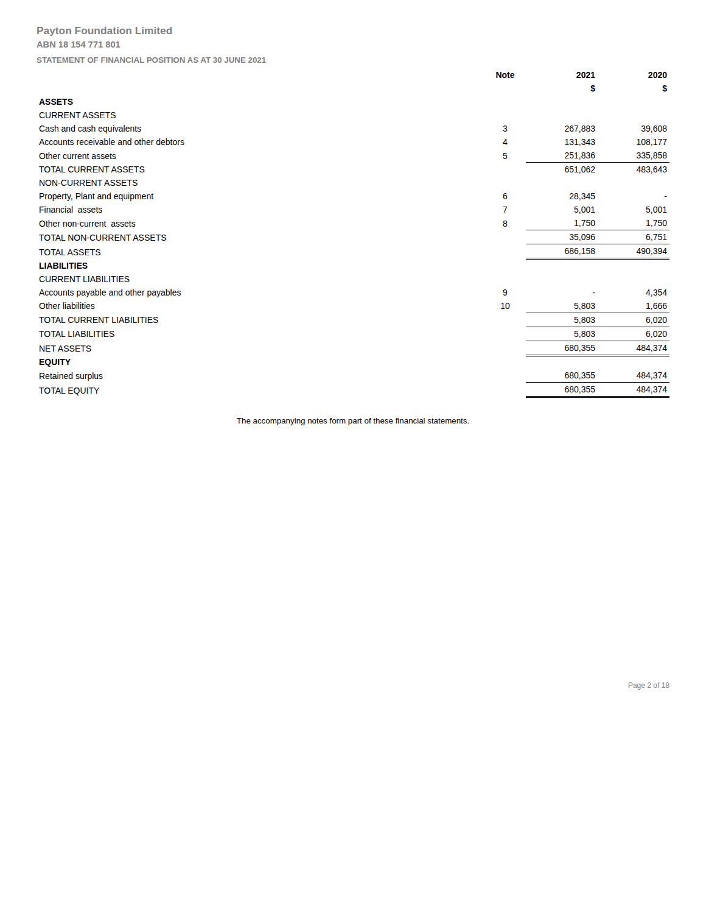Payton Foundation Limited
ABN 18 154 771 801
STATEMENT OF FINANCIAL POSITION AS AT 30 JUNE 2021
| | Note | 2021 | 2020 |
| | | $ | $ |
| ASSETS | | | |
| CURRENT ASSETS | | | |
| Cash and cash equivalents | 3 | 267,883 | 39,608 |
| Accounts receivable and other debtors | 4 | 131,343 | 108,177 |
| Other current assets | 5 | 251,836 | 335,858 |
| TOTAL CURRENT ASSETS | | 651,062 | 483,643 |
| NON-CURRENT ASSETS | | | |
| Property, Plant and equipment | 6 | 28,345 | - |
| Financial assets | 7 | 5,001 | 5,001 |
| Other non-current assets | 8 | 1,750 | 1,750 |
| TOTAL NON-CURRENT ASSETS | | 35,096 | 6,751 |
| TOTAL ASSETS | | 686,158 | 490,394 |
| LIABILITIES | | | |
| CURRENT LIABILITIES | | | |
| Accounts payable and other payables | 9 | - | 4,354 |
| Other liabilities | 10 | 5,803 | 1,666 |
| TOTAL CURRENT LIABILITIES | | 5,803 | 6,020 |
| TOTAL LIABILITIES | | 5,803 | 6,020 |
| NET ASSETS | | 680,355 | 484,374 |
| EQUITY | | | |
| Retained surplus | | 680,355 | 484,374 |
| TOTAL EQUITY | | 680,355 | 484,374 |
The accompanying notes form part of these financial statements.
Page 2 of 18